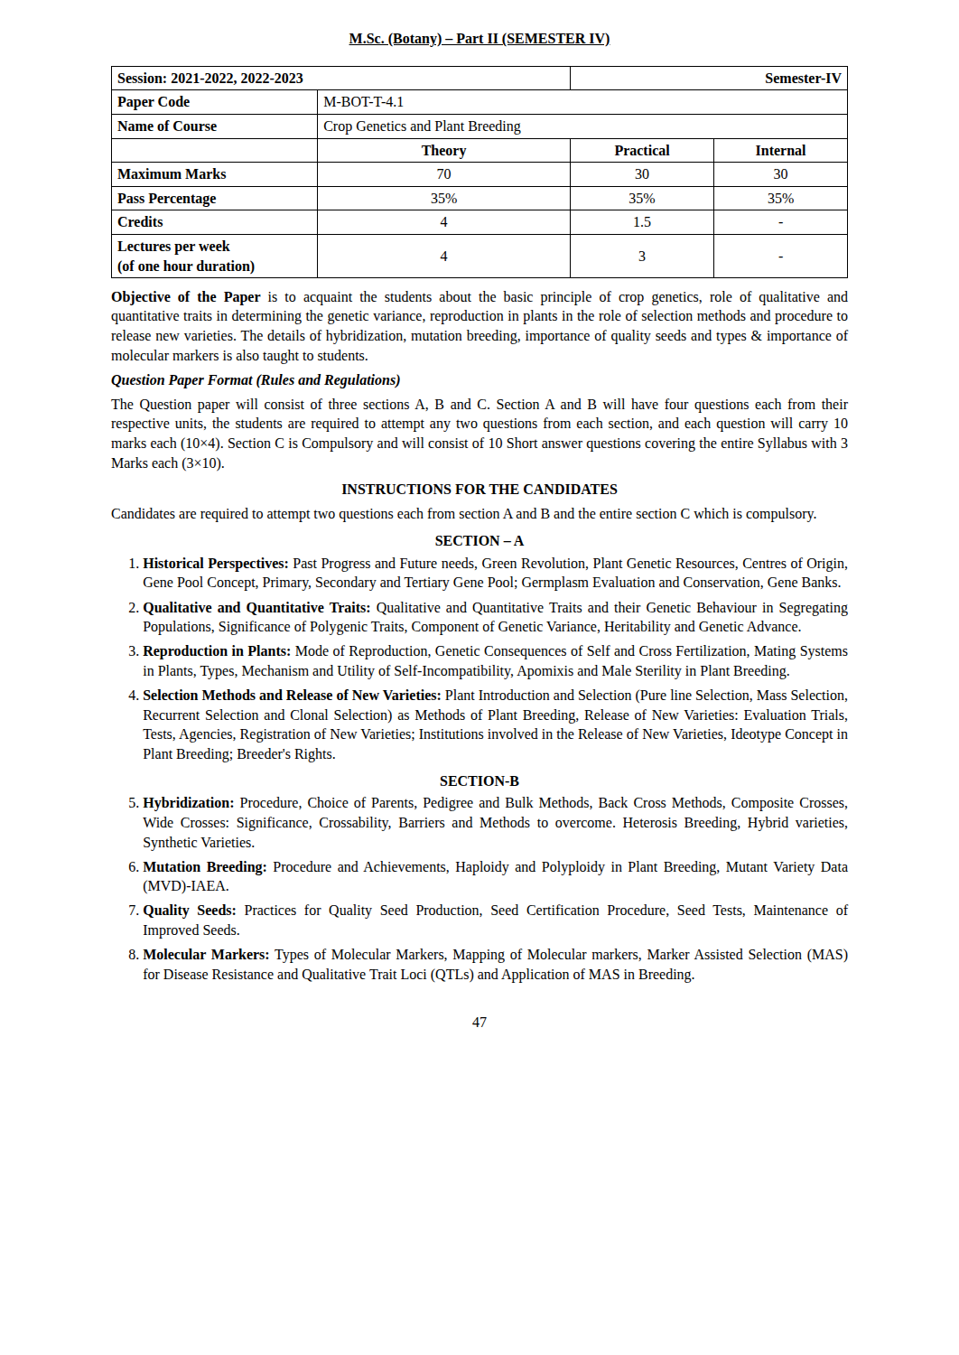M.Sc. (Botany) – Part II (SEMESTER IV)
| Session: 2021-2022, 2022-2023 | Semester-IV |
| Paper Code | M-BOT-T-4.1 |
| Name of Course | Crop Genetics and Plant Breeding |
| | Theory | Practical | Internal |
| Maximum Marks | 70 | 30 | 30 |
| Pass Percentage | 35% | 35% | 35% |
| Credits | 4 | 1.5 | - |
| Lectures per week (of one hour duration) | 4 | 3 | - |
Objective of the Paper is to acquaint the students about the basic principle of crop genetics, role of qualitative and quantitative traits in determining the genetic variance, reproduction in plants in the role of selection methods and procedure to release new varieties. The details of hybridization, mutation breeding, importance of quality seeds and types & importance of molecular markers is also taught to students.
Question Paper Format (Rules and Regulations)
The Question paper will consist of three sections A, B and C. Section A and B will have four questions each from their respective units, the students are required to attempt any two questions from each section, and each question will carry 10 marks each (10×4). Section C is Compulsory and will consist of 10 Short answer questions covering the entire Syllabus with 3 Marks each (3×10).
INSTRUCTIONS FOR THE CANDIDATES
Candidates are required to attempt two questions each from section A and B and the entire section C which is compulsory.
SECTION – A
Historical Perspectives: Past Progress and Future needs, Green Revolution, Plant Genetic Resources, Centres of Origin, Gene Pool Concept, Primary, Secondary and Tertiary Gene Pool; Germplasm Evaluation and Conservation, Gene Banks.
Qualitative and Quantitative Traits: Qualitative and Quantitative Traits and their Genetic Behaviour in Segregating Populations, Significance of Polygenic Traits, Component of Genetic Variance, Heritability and Genetic Advance.
Reproduction in Plants: Mode of Reproduction, Genetic Consequences of Self and Cross Fertilization, Mating Systems in Plants, Types, Mechanism and Utility of Self-Incompatibility, Apomixis and Male Sterility in Plant Breeding.
Selection Methods and Release of New Varieties: Plant Introduction and Selection (Pure line Selection, Mass Selection, Recurrent Selection and Clonal Selection) as Methods of Plant Breeding, Release of New Varieties: Evaluation Trials, Tests, Agencies, Registration of New Varieties; Institutions involved in the Release of New Varieties, Ideotype Concept in Plant Breeding; Breeder's Rights.
SECTION-B
Hybridization: Procedure, Choice of Parents, Pedigree and Bulk Methods, Back Cross Methods, Composite Crosses, Wide Crosses: Significance, Crossability, Barriers and Methods to overcome. Heterosis Breeding, Hybrid varieties, Synthetic Varieties.
Mutation Breeding: Procedure and Achievements, Haploidy and Polyploidy in Plant Breeding, Mutant Variety Data (MVD)-IAEA.
Quality Seeds: Practices for Quality Seed Production, Seed Certification Procedure, Seed Tests, Maintenance of Improved Seeds.
Molecular Markers: Types of Molecular Markers, Mapping of Molecular markers, Marker Assisted Selection (MAS) for Disease Resistance and Qualitative Trait Loci (QTLs) and Application of MAS in Breeding.
47